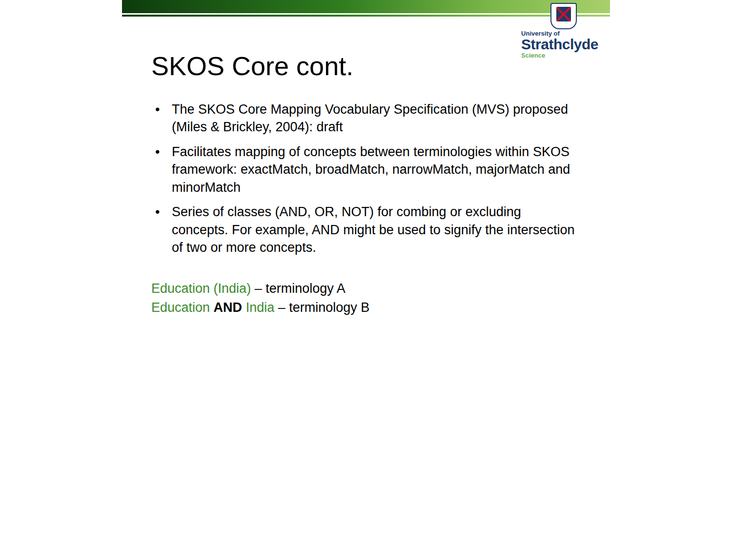University of
Strathclyde
Science
SKOS Core cont.
The SKOS Core Mapping Vocabulary Specification (MVS) proposed (Miles & Brickley, 2004): draft
Facilitates mapping of concepts between terminologies within SKOS framework: exactMatch, broadMatch, narrowMatch, majorMatch and minorMatch
Series of classes (AND, OR, NOT) for combing or excluding concepts. For example, AND might be used to signify the intersection of two or more concepts.
Education (India) – terminology A
Education AND India – terminology B